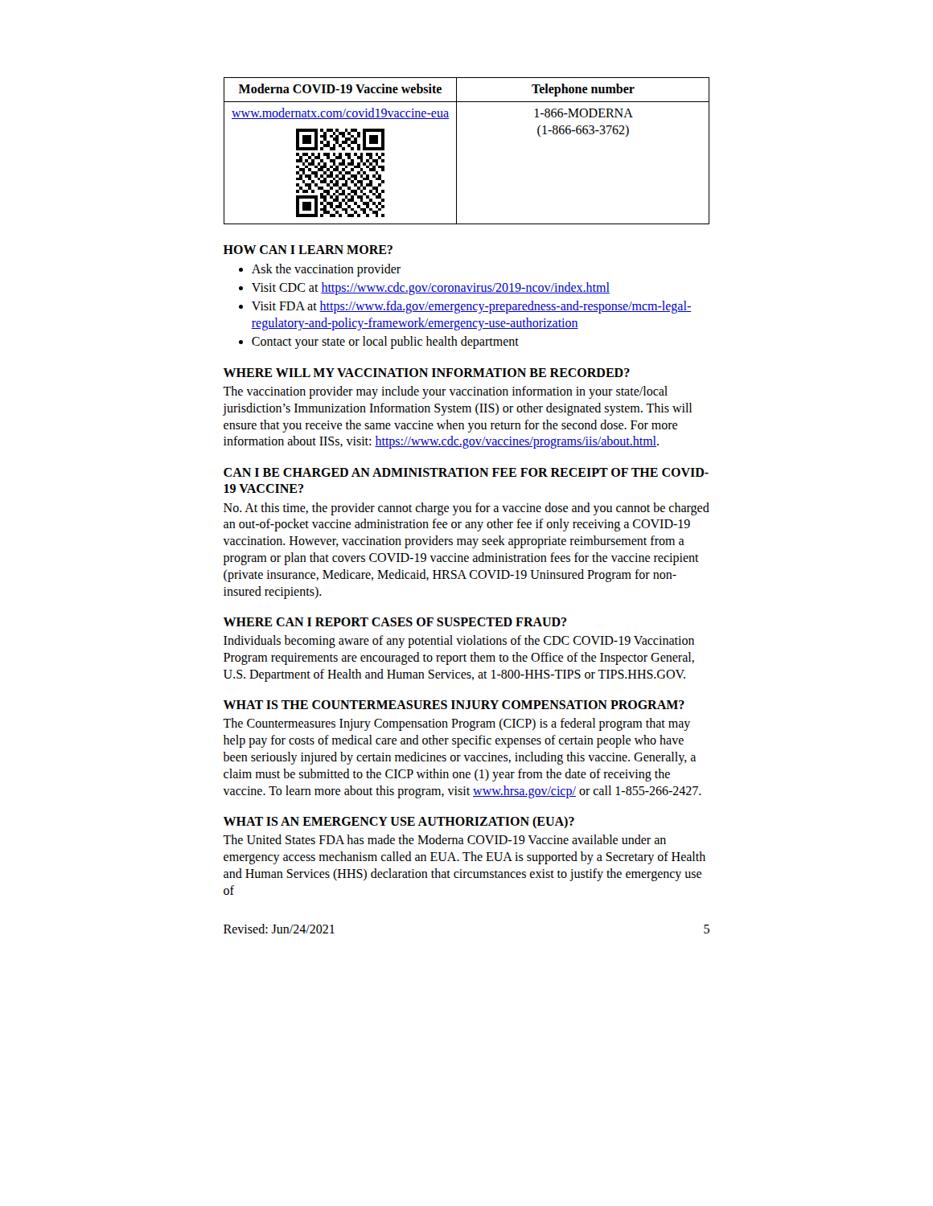| Moderna COVID-19 Vaccine website | Telephone number |
| --- | --- |
| www.modernatx.com/covid19vaccine-eua | 1-866-MODERNA (1-866-663-3762) |
How can I learn more?
Ask the vaccination provider
Visit CDC at https://www.cdc.gov/coronavirus/2019-ncov/index.html
Visit FDA at https://www.fda.gov/emergency-preparedness-and-response/mcm-legal-regulatory-and-policy-framework/emergency-use-authorization
Contact your state or local public health department
Where will my vaccination information be recorded?
The vaccination provider may include your vaccination information in your state/local jurisdiction’s Immunization Information System (IIS) or other designated system. This will ensure that you receive the same vaccine when you return for the second dose. For more information about IISs, visit: https://www.cdc.gov/vaccines/programs/iis/about.html.
Can I be charged an administration fee for receipt of the COVID-19 vaccine?
No. At this time, the provider cannot charge you for a vaccine dose and you cannot be charged an out-of-pocket vaccine administration fee or any other fee if only receiving a COVID-19 vaccination. However, vaccination providers may seek appropriate reimbursement from a program or plan that covers COVID-19 vaccine administration fees for the vaccine recipient (private insurance, Medicare, Medicaid, HRSA COVID-19 Uninsured Program for non-insured recipients).
Where can I report cases of suspected fraud?
Individuals becoming aware of any potential violations of the CDC COVID-19 Vaccination Program requirements are encouraged to report them to the Office of the Inspector General, U.S. Department of Health and Human Services, at 1-800-HHS-TIPS or TIPS.HHS.GOV.
What is the Countermeasures Injury Compensation Program?
The Countermeasures Injury Compensation Program (CICP) is a federal program that may help pay for costs of medical care and other specific expenses of certain people who have been seriously injured by certain medicines or vaccines, including this vaccine. Generally, a claim must be submitted to the CICP within one (1) year from the date of receiving the vaccine. To learn more about this program, visit www.hrsa.gov/cicp/ or call 1-855-266-2427.
What is an Emergency Use Authorization (EUA)?
The United States FDA has made the Moderna COVID-19 Vaccine available under an emergency access mechanism called an EUA. The EUA is supported by a Secretary of Health and Human Services (HHS) declaration that circumstances exist to justify the emergency use of
Revised: Jun/24/2021 5